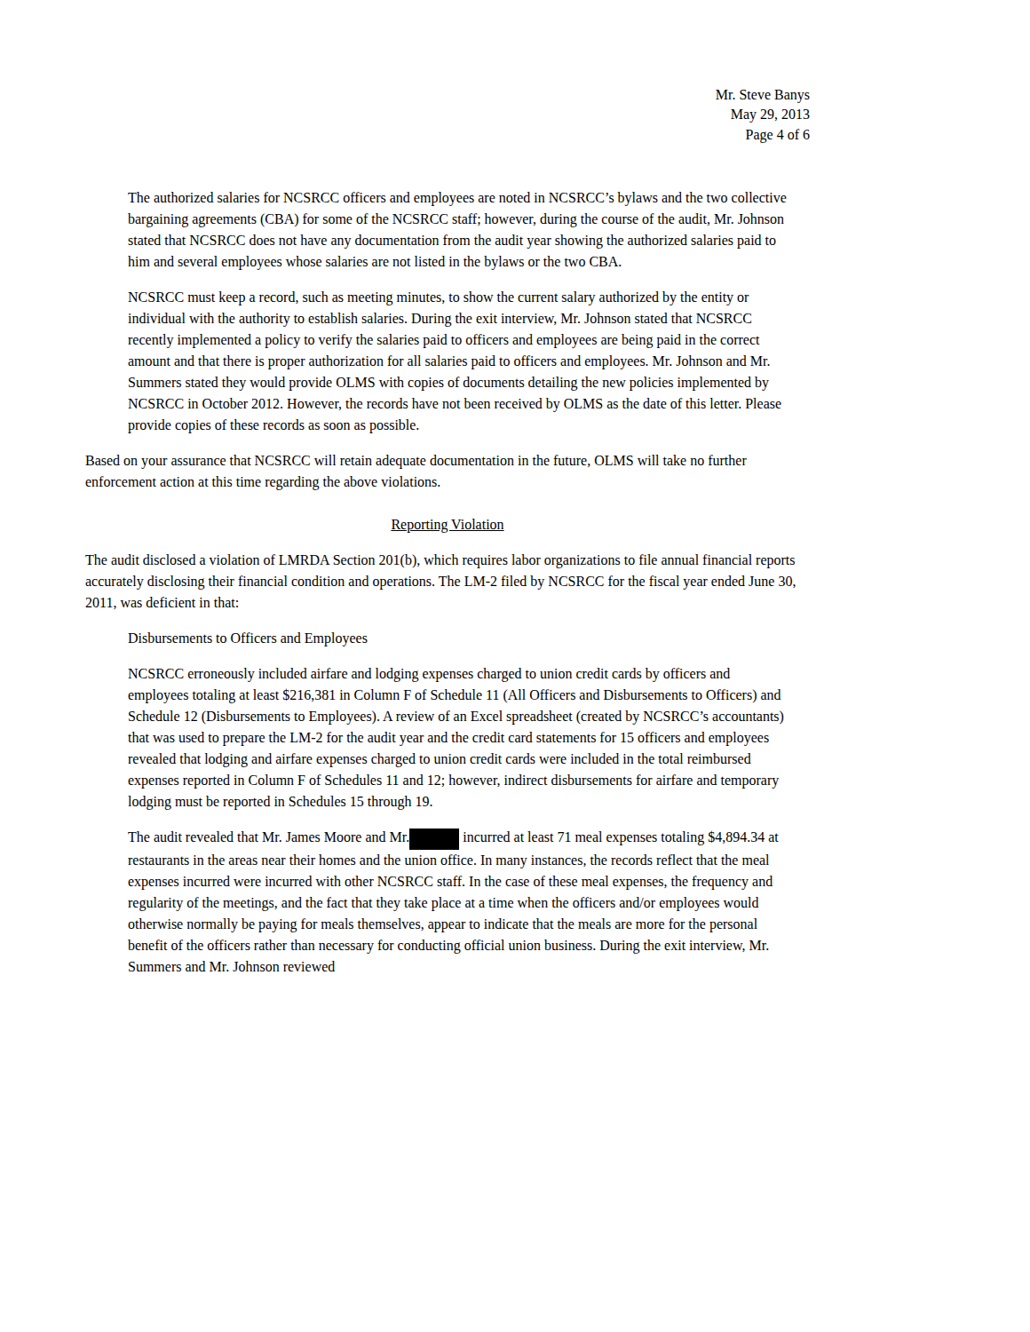Mr. Steve Banys
May 29, 2013
Page 4 of 6
The authorized salaries for NCSRCC officers and employees are noted in NCSRCC’s bylaws and the two collective bargaining agreements (CBA) for some of the NCSRCC staff; however, during the course of the audit, Mr. Johnson stated that NCSRCC does not have any documentation from the audit year showing the authorized salaries paid to him and several employees whose salaries are not listed in the bylaws or the two CBA.
NCSRCC must keep a record, such as meeting minutes, to show the current salary authorized by the entity or individual with the authority to establish salaries. During the exit interview, Mr. Johnson stated that NCSRCC recently implemented a policy to verify the salaries paid to officers and employees are being paid in the correct amount and that there is proper authorization for all salaries paid to officers and employees. Mr. Johnson and Mr. Summers stated they would provide OLMS with copies of documents detailing the new policies implemented by NCSRCC in October 2012. However, the records have not been received by OLMS as the date of this letter. Please provide copies of these records as soon as possible.
Based on your assurance that NCSRCC will retain adequate documentation in the future, OLMS will take no further enforcement action at this time regarding the above violations.
Reporting Violation
The audit disclosed a violation of LMRDA Section 201(b), which requires labor organizations to file annual financial reports accurately disclosing their financial condition and operations. The LM-2 filed by NCSRCC for the fiscal year ended June 30, 2011, was deficient in that:
Disbursements to Officers and Employees
NCSRCC erroneously included airfare and lodging expenses charged to union credit cards by officers and employees totaling at least $216,381 in Column F of Schedule 11 (All Officers and Disbursements to Officers) and Schedule 12 (Disbursements to Employees). A review of an Excel spreadsheet (created by NCSRCC’s accountants) that was used to prepare the LM-2 for the audit year and the credit card statements for 15 officers and employees revealed that lodging and airfare expenses charged to union credit cards were included in the total reimbursed expenses reported in Column F of Schedules 11 and 12; however, indirect disbursements for airfare and temporary lodging must be reported in Schedules 15 through 19.
The audit revealed that Mr. James Moore and Mr. incurred at least 71 meal expenses totaling $4,894.34 at restaurants in the areas near their homes and the union office. In many instances, the records reflect that the meal expenses incurred were incurred with other NCSRCC staff. In the case of these meal expenses, the frequency and regularity of the meetings, and the fact that they take place at a time when the officers and/or employees would otherwise normally be paying for meals themselves, appear to indicate that the meals are more for the personal benefit of the officers rather than necessary for conducting official union business. During the exit interview, Mr. Summers and Mr. Johnson reviewed